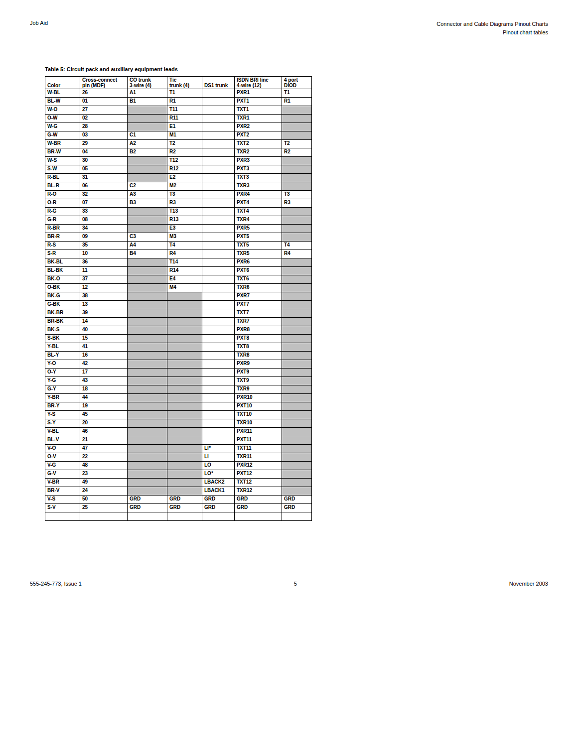Job Aid
Connector and Cable Diagrams Pinout Charts
Pinout chart tables
Table 5: Circuit pack and auxiliary equipment leads
| Color | Cross-connect pin (MDF) | CO trunk 3-wire (4) | Tie trunk (4) | DS1 trunk | ISDN BRI line 4-wire (12) | 4 port DIOD |
| --- | --- | --- | --- | --- | --- | --- |
| W-BL | 26 | A1 | T1 | | PXR1 | T1 |
| BL-W | 01 | B1 | R1 | | PXT1 | R1 |
| W-O | 27 | | T11 | | TXT1 | |
| O-W | 02 | | R11 | | TXR1 | |
| W-G | 28 | | E1 | | PXR2 | |
| G-W | 03 | C1 | M1 | | PXT2 | |
| W-BR | 29 | A2 | T2 | | TXT2 | T2 |
| BR-W | 04 | B2 | R2 | | TXR2 | R2 |
| W-S | 30 | | T12 | | PXR3 | |
| S-W | 05 | | R12 | | PXT3 | |
| R-BL | 31 | | E2 | | TXT3 | |
| BL-R | 06 | C2 | M2 | | TXR3 | |
| R-O | 32 | A3 | T3 | | PXR4 | T3 |
| O-R | 07 | B3 | R3 | | PXT4 | R3 |
| R-G | 33 | | T13 | | TXT4 | |
| G-R | 08 | | R13 | | TXR4 | |
| R-BR | 34 | | E3 | | PXR5 | |
| BR-R | 09 | C3 | M3 | | PXT5 | |
| R-S | 35 | A4 | T4 | | TXT5 | T4 |
| S-R | 10 | B4 | R4 | | TXR5 | R4 |
| BK-BL | 36 | | T14 | | PXR6 | |
| BL-BK | 11 | | R14 | | PXT6 | |
| BK-O | 37 | | E4 | | TXT6 | |
| O-BK | 12 | | M4 | | TXR6 | |
| BK-G | 38 | | | | PXR7 | |
| G-BK | 13 | | | | PXT7 | |
| BK-BR | 39 | | | | TXT7 | |
| BR-BK | 14 | | | | TXR7 | |
| BK-S | 40 | | | | PXR8 | |
| S-BK | 15 | | | | PXT8 | |
| Y-BL | 41 | | | | TXT8 | |
| BL-Y | 16 | | | | TXR8 | |
| Y-O | 42 | | | | PXR9 | |
| O-Y | 17 | | | | PXT9 | |
| Y-G | 43 | | | | TXT9 | |
| G-Y | 18 | | | | TXR9 | |
| Y-BR | 44 | | | | PXR10 | |
| BR-Y | 19 | | | | PXT10 | |
| Y-S | 45 | | | | TXT10 | |
| S-Y | 20 | | | | TXR10 | |
| V-BL | 46 | | | | PXR11 | |
| BL-V | 21 | | | | PXT11 | |
| V-O | 47 | | | LI* | TXT11 | |
| O-V | 22 | | | LI | TXR11 | |
| V-G | 48 | | | LO | PXR12 | |
| G-V | 23 | | | LO* | PXT12 | |
| V-BR | 49 | | | LBACK2 | TXT12 | |
| BR-V | 24 | | | LBACK1 | TXR12 | |
| V-S | 50 | GRD | GRD | GRD | GRD | GRD |
| S-V | 25 | GRD | GRD | GRD | GRD | GRD |
555-245-773, Issue 1
5
November 2003